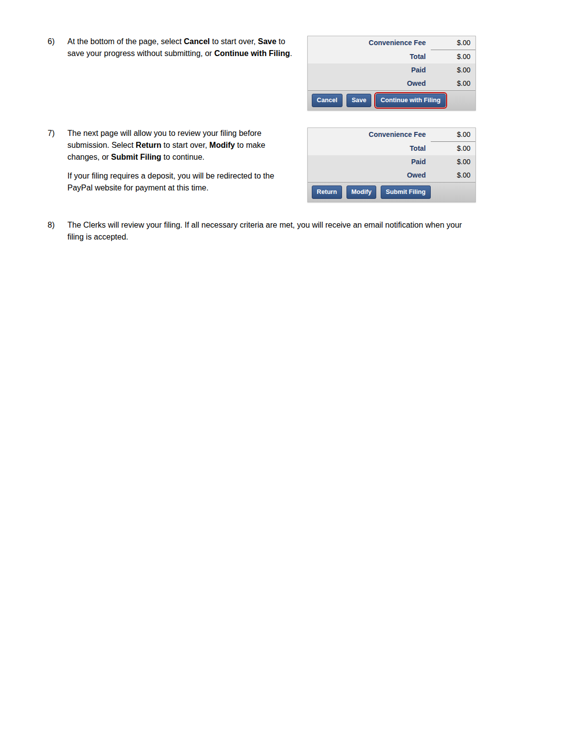At the bottom of the page, select Cancel to start over, Save to save your progress without submitting, or Continue with Filing.
| Convenience Fee | $.00 |
| Total | $.00 |
| Paid | $.00 |
| Owed | $.00 |
Cancel Save Continue with Filing
The next page will allow you to review your filing before submission. Select Return to start over, Modify to make changes, or Submit Filing to continue.
If your filing requires a deposit, you will be redirected to the PayPal website for payment at this time.
| Convenience Fee | $.00 |
| Total | $.00 |
| Paid | $.00 |
| Owed | $.00 |
Return Modify Submit Filing
The Clerks will review your filing. If all necessary criteria are met, you will receive an email notification when your filing is accepted.